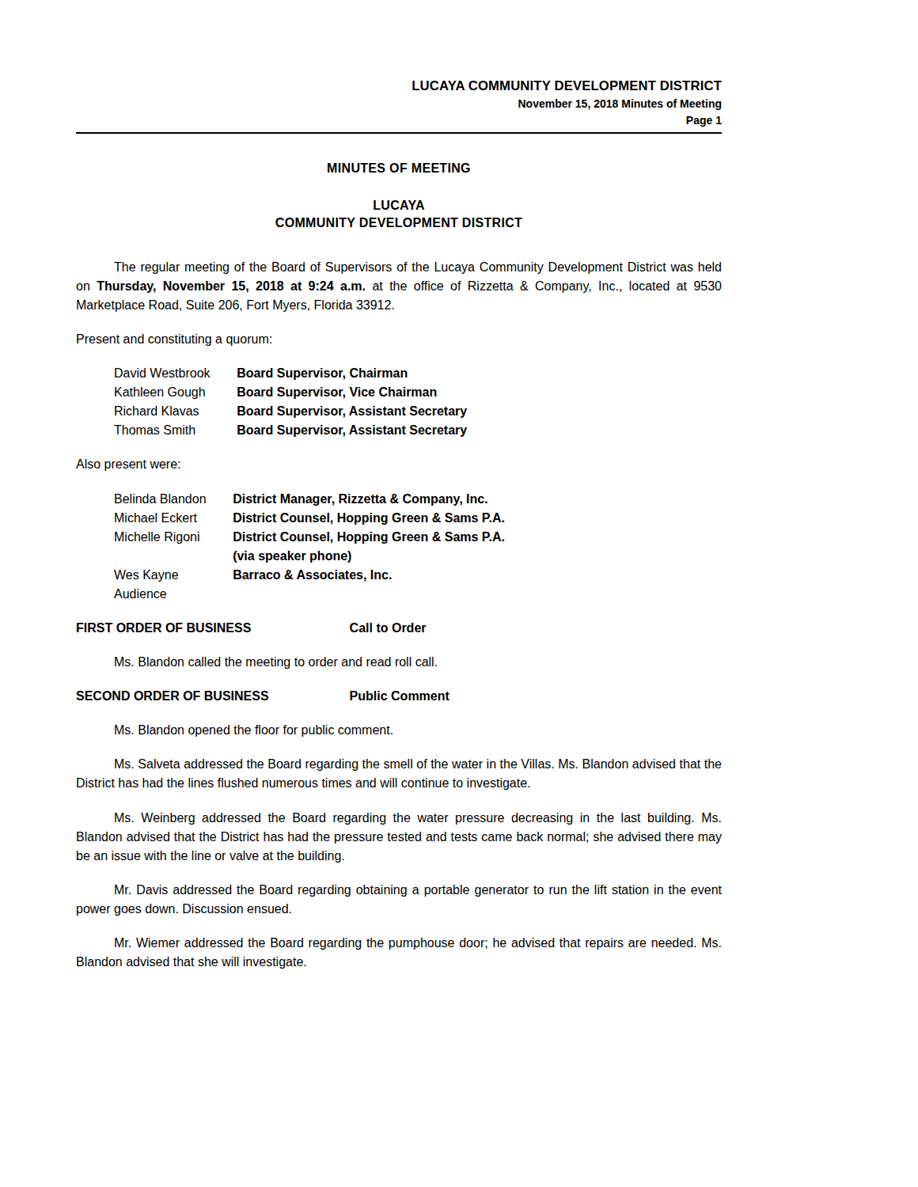LUCAYA COMMUNITY DEVELOPMENT DISTRICT
November 15, 2018 Minutes of Meeting
Page 1
MINUTES OF MEETING
LUCAYA
COMMUNITY DEVELOPMENT DISTRICT
The regular meeting of the Board of Supervisors of the Lucaya Community Development District was held on Thursday, November 15, 2018 at 9:24 a.m. at the office of Rizzetta & Company, Inc., located at 9530 Marketplace Road, Suite 206, Fort Myers, Florida 33912.
Present and constituting a quorum:
| David Westbrook | Board Supervisor, Chairman |
| Kathleen Gough | Board Supervisor, Vice Chairman |
| Richard Klavas | Board Supervisor, Assistant Secretary |
| Thomas Smith | Board Supervisor, Assistant Secretary |
Also present were:
| Belinda Blandon | District Manager, Rizzetta & Company, Inc. |
| Michael Eckert | District Counsel, Hopping Green & Sams P.A. |
| Michelle Rigoni | District Counsel, Hopping Green & Sams P.A. (via speaker phone) |
| Wes Kayne | Barraco & Associates, Inc. |
| Audience | |
FIRST ORDER OF BUSINESS Call to Order
Ms. Blandon called the meeting to order and read roll call.
SECOND ORDER OF BUSINESS Public Comment
Ms. Blandon opened the floor for public comment.
Ms. Salveta addressed the Board regarding the smell of the water in the Villas. Ms. Blandon advised that the District has had the lines flushed numerous times and will continue to investigate.
Ms. Weinberg addressed the Board regarding the water pressure decreasing in the last building. Ms. Blandon advised that the District has had the pressure tested and tests came back normal; she advised there may be an issue with the line or valve at the building.
Mr. Davis addressed the Board regarding obtaining a portable generator to run the lift station in the event power goes down. Discussion ensued.
Mr. Wiemer addressed the Board regarding the pumphouse door; he advised that repairs are needed. Ms. Blandon advised that she will investigate.